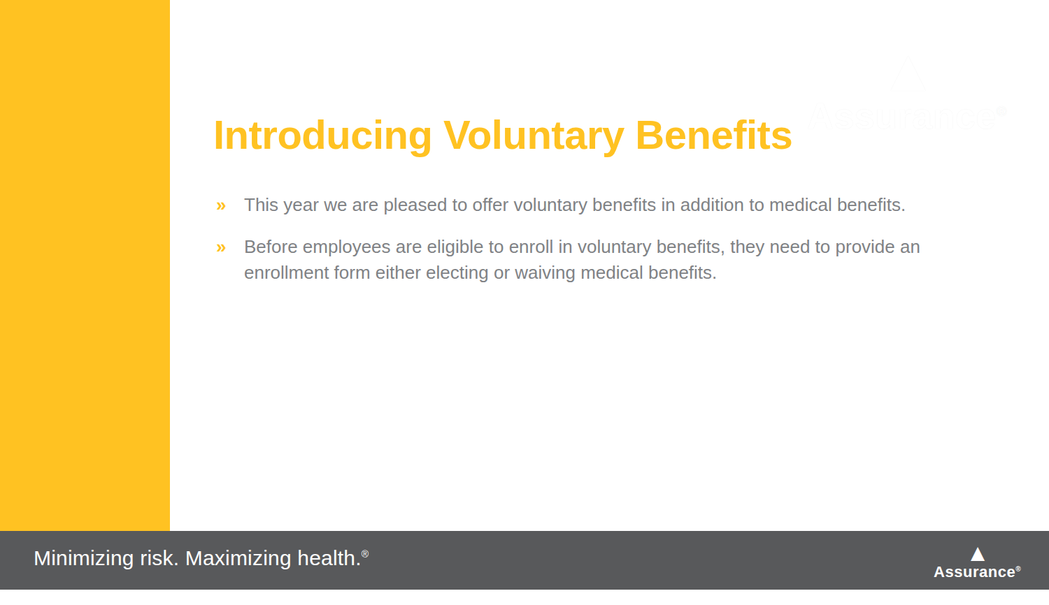▲ Assurance®
Introducing Voluntary Benefits
This year we are pleased to offer voluntary benefits in addition to medical benefits.
Before employees are eligible to enroll in voluntary benefits, they need to provide an enrollment form either electing or waiving medical benefits.
Minimizing risk. Maximizing health.®
▲ Assurance®